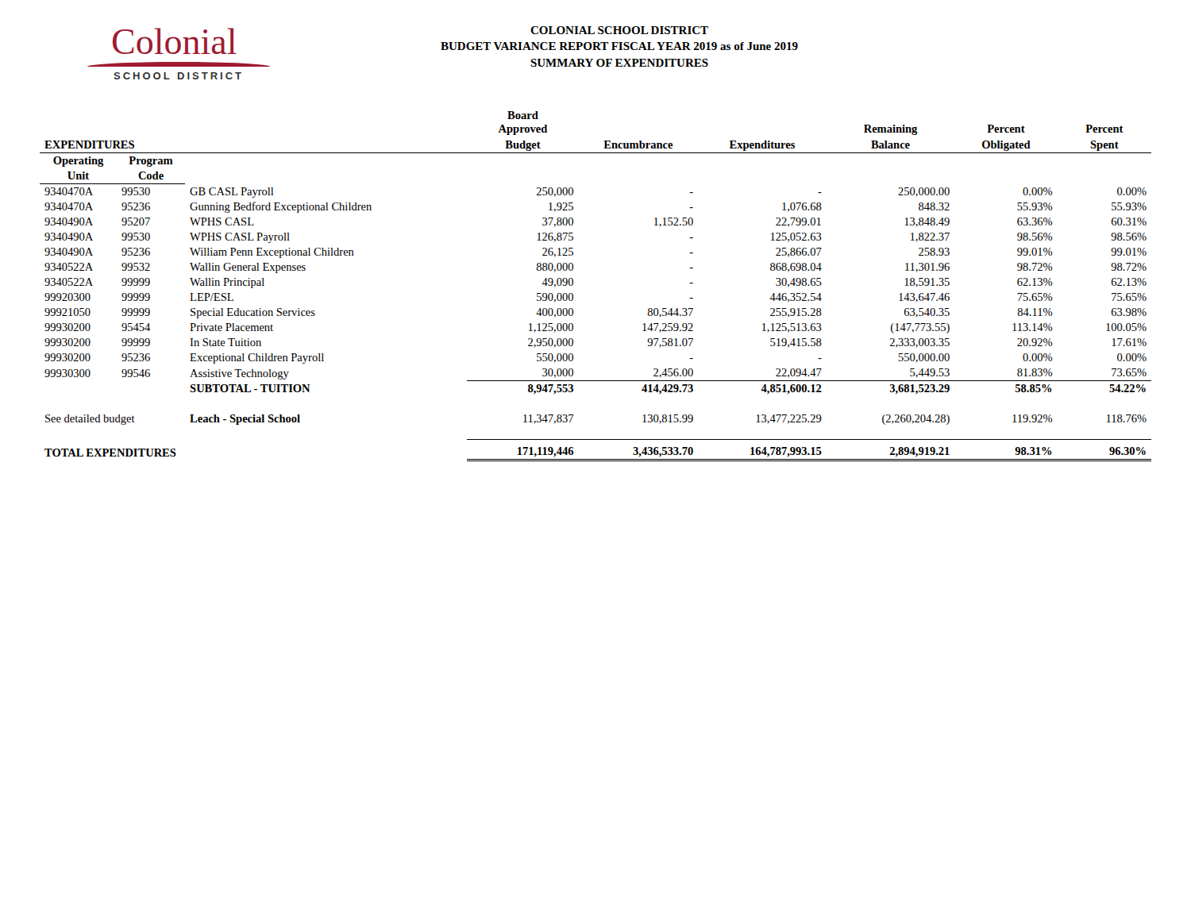Colonial
SCHOOL DISTRICT
COLONIAL SCHOOL DISTRICT
BUDGET VARIANCE REPORT FISCAL YEAR 2019 as of June 2019
SUMMARY OF EXPENDITURES
| | Board Approved | | | Remaining | Percent | Percent |
| --- | --- | --- | --- | --- | --- | --- |
| EXPENDITURES | Budget | Encumbrance | Expenditures | Balance | Obligated | Spent |
| Operating | Program | |
| Unit | Code | |
| 9340470A | 99530 | GB CASL Payroll | 250,000 | - | - | 250,000.00 | 0.00% | 0.00% |
| 9340470A | 95236 | Gunning Bedford Exceptional Children | 1,925 | - | 1,076.68 | 848.32 | 55.93% | 55.93% |
| 9340490A | 95207 | WPHS CASL | 37,800 | 1,152.50 | 22,799.01 | 13,848.49 | 63.36% | 60.31% |
| 9340490A | 99530 | WPHS CASL Payroll | 126,875 | - | 125,052.63 | 1,822.37 | 98.56% | 98.56% |
| 9340490A | 95236 | William Penn Exceptional Children | 26,125 | - | 25,866.07 | 258.93 | 99.01% | 99.01% |
| 9340522A | 99532 | Wallin General Expenses | 880,000 | - | 868,698.04 | 11,301.96 | 98.72% | 98.72% |
| 9340522A | 99999 | Wallin Principal | 49,090 | - | 30,498.65 | 18,591.35 | 62.13% | 62.13% |
| 99920300 | 99999 | LEP/ESL | 590,000 | - | 446,352.54 | 143,647.46 | 75.65% | 75.65% |
| 99921050 | 99999 | Special Education Services | 400,000 | 80,544.37 | 255,915.28 | 63,540.35 | 84.11% | 63.98% |
| 99930200 | 95454 | Private Placement | 1,125,000 | 147,259.92 | 1,125,513.63 | (147,773.55) | 113.14% | 100.05% |
| 99930200 | 99999 | In State Tuition | 2,950,000 | 97,581.07 | 519,415.58 | 2,333,003.35 | 20.92% | 17.61% |
| 99930200 | 95236 | Exceptional Children Payroll | 550,000 | - | - | 550,000.00 | 0.00% | 0.00% |
| 99930300 | 99546 | Assistive Technology | 30,000 | 2,456.00 | 22,094.47 | 5,449.53 | 81.83% | 73.65% |
| | | SUBTOTAL - TUITION | 8,947,553 | 414,429.73 | 4,851,600.12 | 3,681,523.29 | 58.85% | 54.22% |
| See detailed budget | Leach - Special School | 11,347,837 | 130,815.99 | 13,477,225.29 | (2,260,204.28) | 119.92% | 118.76% |
| TOTAL EXPENDITURES | 171,119,446 | 3,436,533.70 | 164,787,993.15 | 2,894,919.21 | 98.31% | 96.30% |